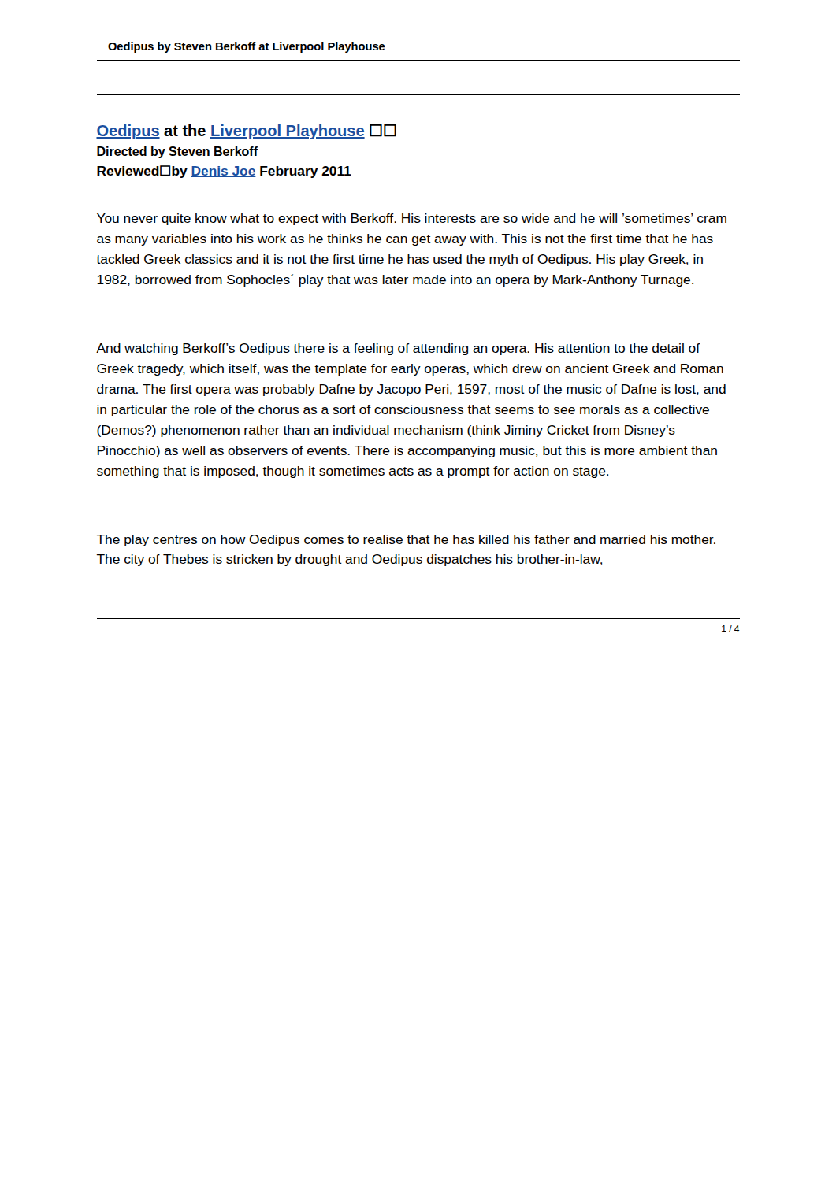Oedipus by Steven Berkoff at Liverpool Playhouse
Oedipus at the Liverpool Playhouse ☐☐
Directed by Steven Berkoff
Reviewed☐by Denis Joe February 2011
You never quite know what to expect with Berkoff. His interests are so wide and he will ’sometimes’ cram as many variables into his work as he thinks he can get away with. This is not the first time that he has tackled Greek classics and it is not the first time he has used the myth of Oedipus. His play Greek, in 1982, borrowed from Sophocles´ play that was later made into an opera by Mark-Anthony Turnage.
And watching Berkoff’s Oedipus there is a feeling of attending an opera. His attention to the detail of Greek tragedy, which itself, was the template for early operas, which drew on ancient Greek and Roman drama. The first opera was probably Dafne by Jacopo Peri, 1597, most of the music of Dafne is lost, and in particular the role of the chorus as a sort of consciousness that seems to see morals as a collective (Demos?) phenomenon rather than an individual mechanism (think Jiminy Cricket from Disney’s Pinocchio) as well as observers of events. There is accompanying music, but this is more ambient than something that is imposed, though it sometimes acts as a prompt for action on stage.
The play centres on how Oedipus comes to realise that he has killed his father and married his mother. The city of Thebes is stricken by drought and Oedipus dispatches his brother-in-law,
1 / 4